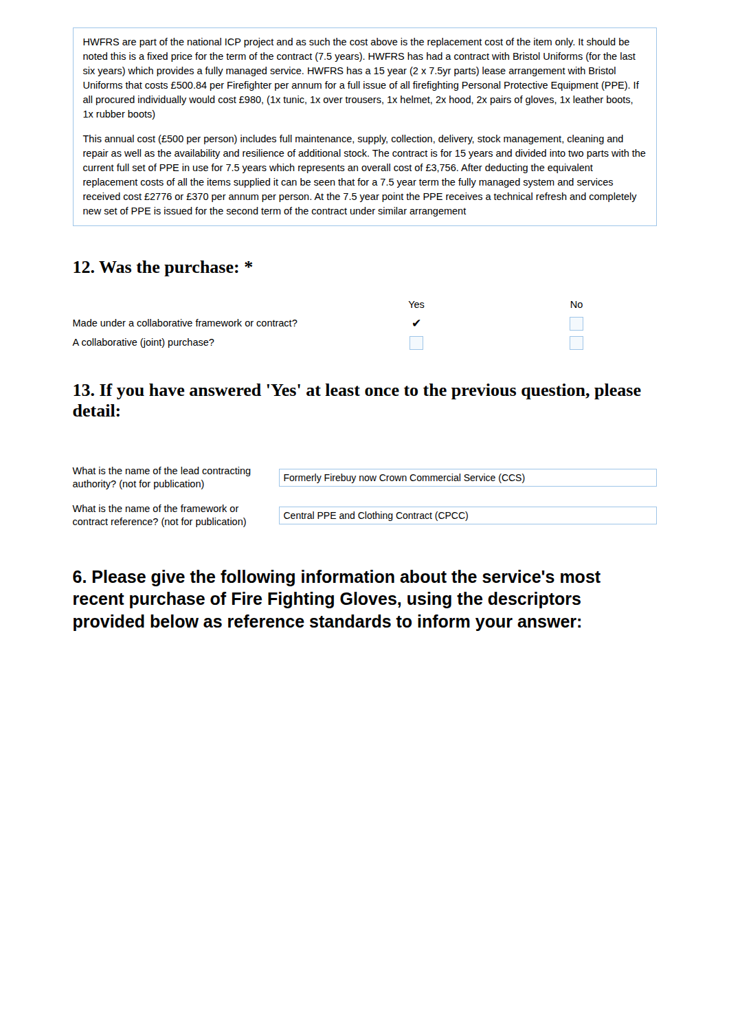HWFRS are part of the national ICP project and as such the cost above is the replacement cost of the item only. It should be noted this is a fixed price for the term of the contract (7.5 years). HWFRS has had a contract with Bristol Uniforms (for the last six years) which provides a fully managed service. HWFRS has a 15 year (2 x 7.5yr parts) lease arrangement with Bristol Uniforms that costs £500.84 per Firefighter per annum for a full issue of all firefighting Personal Protective Equipment (PPE). If all procured individually would cost £980, (1x tunic, 1x over trousers, 1x helmet, 2x hood, 2x pairs of gloves, 1x leather boots, 1x rubber boots)
This annual cost (£500 per person) includes full maintenance, supply, collection, delivery, stock management, cleaning and repair as well as the availability and resilience of additional stock. The contract is for 15 years and divided into two parts with the current full set of PPE in use for 7.5 years which represents an overall cost of £3,756. After deducting the equivalent replacement costs of all the items supplied it can be seen that for a 7.5 year term the fully managed system and services received cost £2776 or £370 per annum per person. At the 7.5 year point the PPE receives a technical refresh and completely new set of PPE is issued for the second term of the contract under similar arrangement
12. Was the purchase: *
| | Yes | No |
| --- | --- | --- |
| Made under a collaborative framework or contract? | ✔ | |
| A collaborative (joint) purchase? | | |
13. If you have answered 'Yes' at least once to the previous question, please detail:
| What is the name of the lead contracting authority? (not for publication) | Formerly Firebuy now Crown Commercial Service (CCS) |
| What is the name of the framework or contract reference? (not for publication) | Central PPE and Clothing Contract (CPCC) |
6. Please give the following information about the service's most recent purchase of Fire Fighting Gloves, using the descriptors provided below as reference standards to inform your answer: